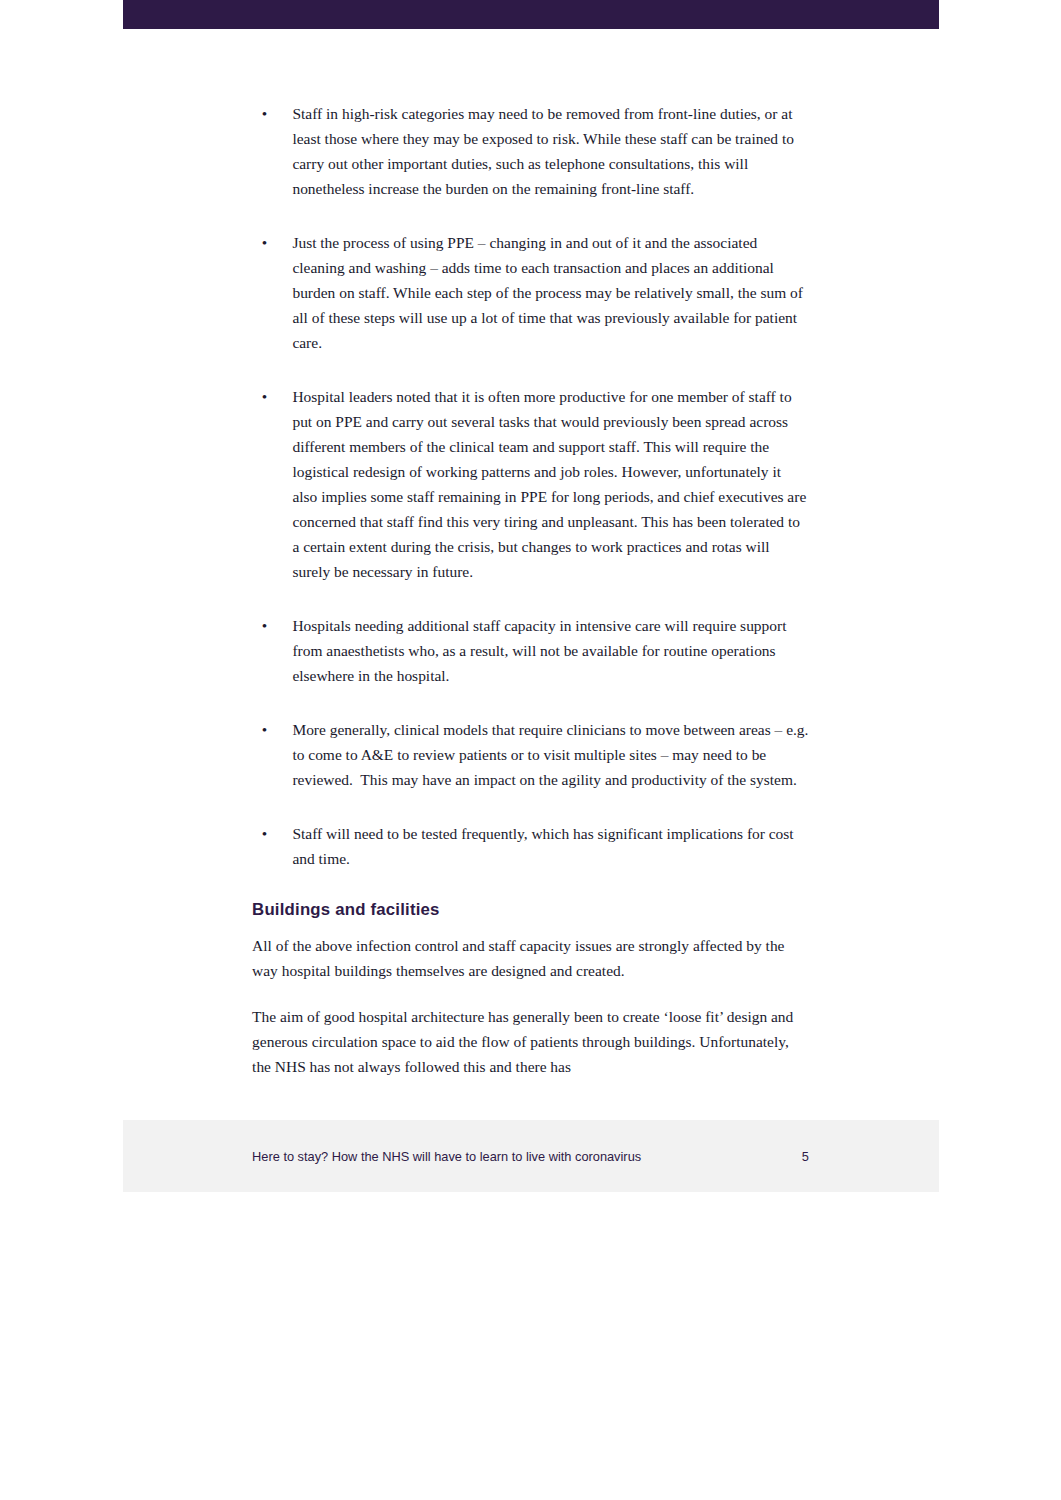Staff in high-risk categories may need to be removed from front-line duties, or at least those where they may be exposed to risk. While these staff can be trained to carry out other important duties, such as telephone consultations, this will nonetheless increase the burden on the remaining front-line staff.
Just the process of using PPE – changing in and out of it and the associated cleaning and washing – adds time to each transaction and places an additional burden on staff. While each step of the process may be relatively small, the sum of all of these steps will use up a lot of time that was previously available for patient care.
Hospital leaders noted that it is often more productive for one member of staff to put on PPE and carry out several tasks that would previously been spread across different members of the clinical team and support staff. This will require the logistical redesign of working patterns and job roles. However, unfortunately it also implies some staff remaining in PPE for long periods, and chief executives are concerned that staff find this very tiring and unpleasant. This has been tolerated to a certain extent during the crisis, but changes to work practices and rotas will surely be necessary in future.
Hospitals needing additional staff capacity in intensive care will require support from anaesthetists who, as a result, will not be available for routine operations elsewhere in the hospital.
More generally, clinical models that require clinicians to move between areas – e.g. to come to A&E to review patients or to visit multiple sites – may need to be reviewed. This may have an impact on the agility and productivity of the system.
Staff will need to be tested frequently, which has significant implications for cost and time.
Buildings and facilities
All of the above infection control and staff capacity issues are strongly affected by the way hospital buildings themselves are designed and created.
The aim of good hospital architecture has generally been to create ‘loose fit’ design and generous circulation space to aid the flow of patients through buildings. Unfortunately, the NHS has not always followed this and there has
Here to stay? How the NHS will have to learn to live with coronavirus
5